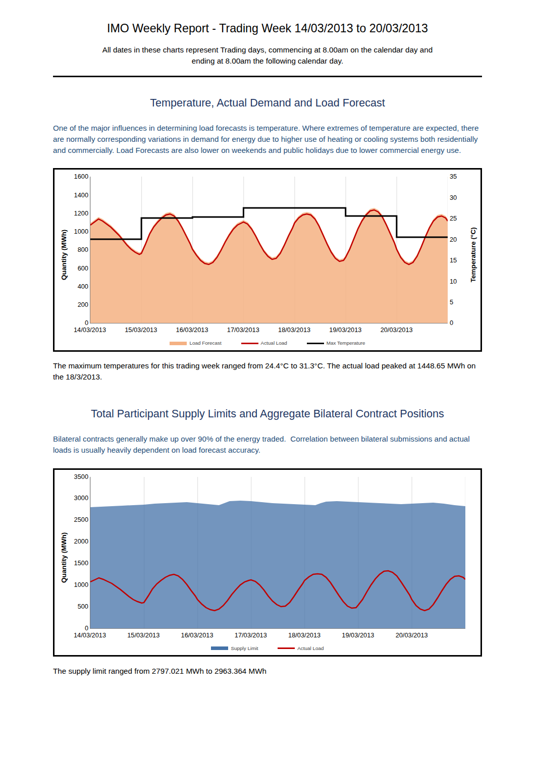IMO Weekly Report - Trading Week 14/03/2013 to 20/03/2013
All dates in these charts represent Trading days, commencing at 8.00am on the calendar day and ending at 8.00am the following calendar day.
Temperature, Actual Demand and Load Forecast
One of the major influences in determining load forecasts is temperature. Where extremes of temperature are expected, there are normally corresponding variations in demand for energy due to higher use of heating or cooling systems both residentially and commercially. Load Forecasts are also lower on weekends and public holidays due to lower commercial energy use.
Quantity (MWh) Temperature (°C)
1600 1400 1200 1000 800 600 400 200 0
35 30 25 20 15 10 5 0
14/03/2013 15/03/2013 16/03/2013 17/03/2013 18/03/2013 19/03/2013 20/03/2013
Load Forecast Actual Load Max Temperature
The maximum temperatures for this trading week ranged from 24.4°C to 31.3°C. The actual load peaked at 1448.65 MWh on the 18/3/2013.
Total Participant Supply Limits and Aggregate Bilateral Contract Positions
Bilateral contracts generally make up over 90% of the energy traded. Correlation between bilateral submissions and actual loads is usually heavily dependent on load forecast accuracy.
Quantity (MWh)
3500 3000 2500 2000 1500 1000 500 0
14/03/2013 15/03/2013 16/03/2013 17/03/2013 18/03/2013 19/03/2013 20/03/2013
Supply Limit Actual Load
The supply limit ranged from 2797.021 MWh to 2963.364 MWh